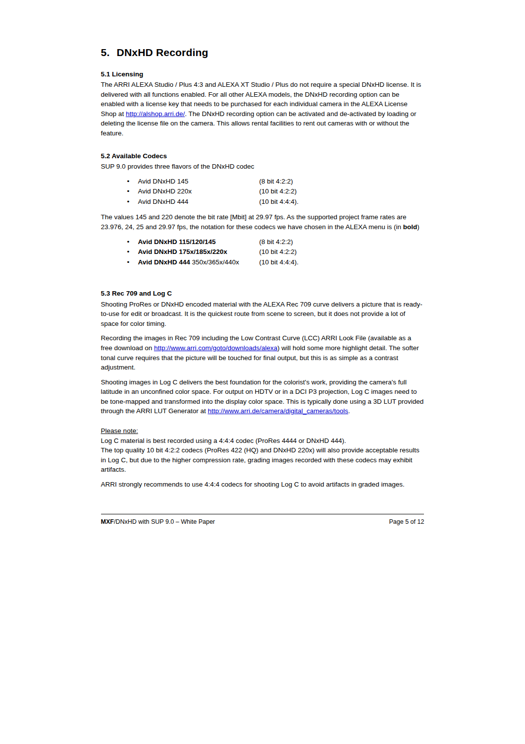5. DNxHD Recording
5.1 Licensing
The ARRI ALEXA Studio / Plus 4:3 and ALEXA XT Studio / Plus do not require a special DNxHD license. It is delivered with all functions enabled. For all other ALEXA models, the DNxHD recording option can be enabled with a license key that needs to be purchased for each individual camera in the ALEXA License Shop at http://alshop.arri.de/. The DNxHD recording option can be activated and de-activated by loading or deleting the license file on the camera. This allows rental facilities to rent out cameras with or without the feature.
5.2 Available Codecs
SUP 9.0 provides three flavors of the DNxHD codec
Avid DNxHD 145(8 bit 4:2:2)
Avid DNxHD 220x(10 bit 4:2:2)
Avid DNxHD 444(10 bit 4:4:4).
The values 145 and 220 denote the bit rate [Mbit] at 29.97 fps. As the supported project frame rates are 23.976, 24, 25 and 29.97 fps, the notation for these codecs we have chosen in the ALEXA menu is (in bold)
Avid DNxHD 115/120/145(8 bit 4:2:2)
Avid DNxHD 175x/185x/220x(10 bit 4:2:2)
Avid DNxHD 444 350x/365x/440x(10 bit 4:4:4).
5.3 Rec 709 and Log C
Shooting ProRes or DNxHD encoded material with the ALEXA Rec 709 curve delivers a picture that is ready-to-use for edit or broadcast. It is the quickest route from scene to screen, but it does not provide a lot of space for color timing.
Recording the images in Rec 709 including the Low Contrast Curve (LCC) ARRI Look File (available as a free download on http://www.arri.com/goto/downloads/alexa) will hold some more highlight detail. The softer tonal curve requires that the picture will be touched for final output, but this is as simple as a contrast adjustment.
Shooting images in Log C delivers the best foundation for the colorist's work, providing the camera's full latitude in an unconfined color space. For output on HDTV or in a DCI P3 projection, Log C images need to be tone-mapped and transformed into the display color space. This is typically done using a 3D LUT provided through the ARRI LUT Generator at http://www.arri.de/camera/digital_cameras/tools.
Please note:
Log C material is best recorded using a 4:4:4 codec (ProRes 4444 or DNxHD 444).
The top quality 10 bit 4:2:2 codecs (ProRes 422 (HQ) and DNxHD 220x) will also provide acceptable results in Log C, but due to the higher compression rate, grading images recorded with these codecs may exhibit artifacts.
ARRI strongly recommends to use 4:4:4 codecs for shooting Log C to avoid artifacts in graded images.
MXF/DNxHD with SUP 9.0 – White Paper
Page 5 of 12